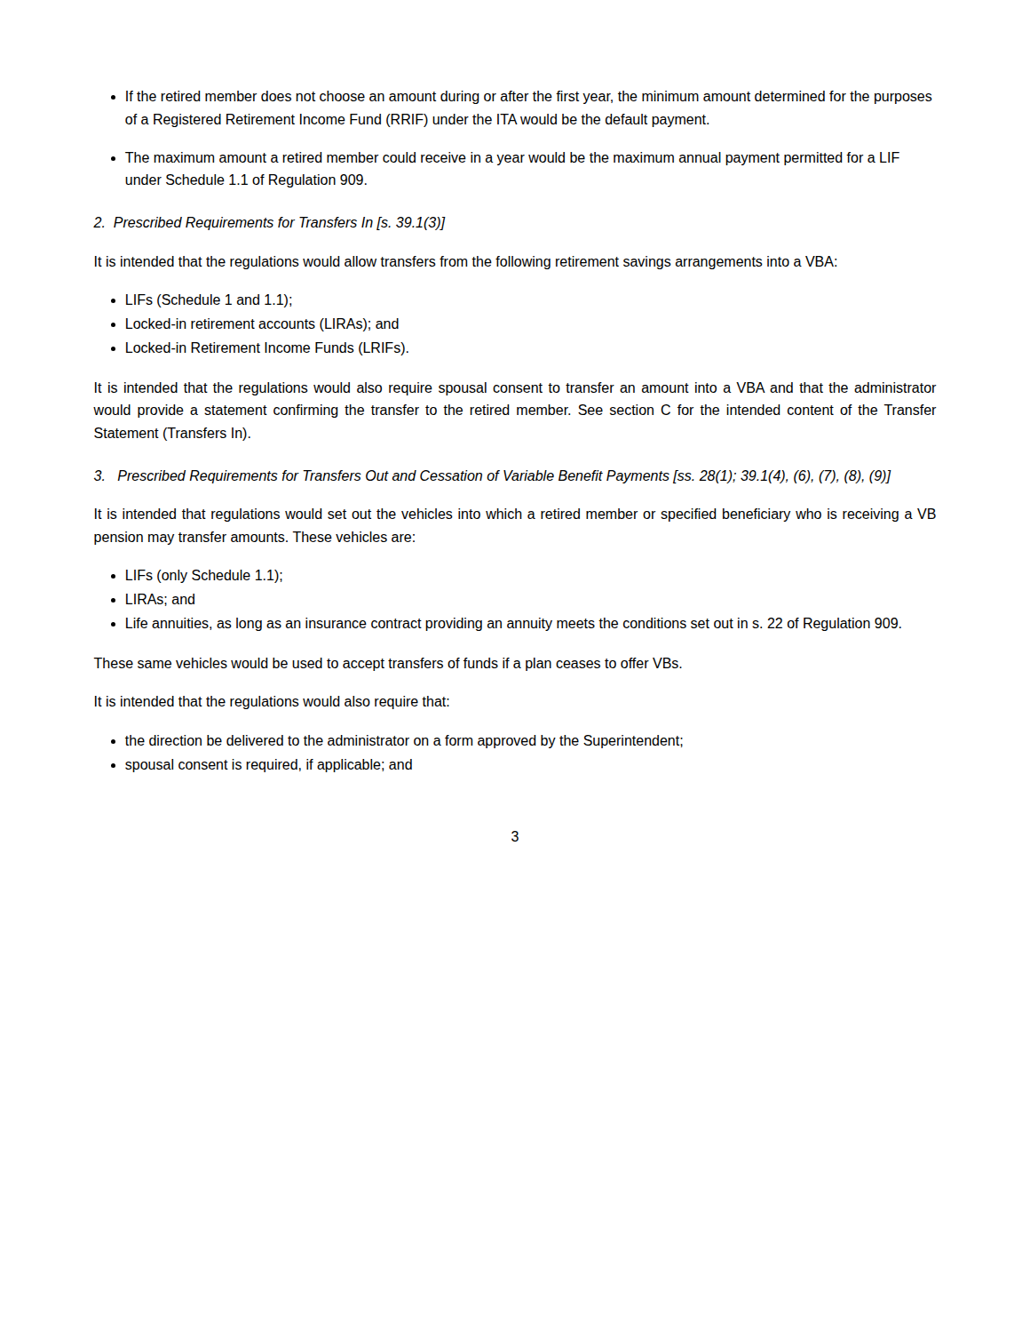If the retired member does not choose an amount during or after the first year, the minimum amount determined for the purposes of a Registered Retirement Income Fund (RRIF) under the ITA would be the default payment.
The maximum amount a retired member could receive in a year would be the maximum annual payment permitted for a LIF under Schedule 1.1 of Regulation 909.
2. Prescribed Requirements for Transfers In [s. 39.1(3)]
It is intended that the regulations would allow transfers from the following retirement savings arrangements into a VBA:
LIFs (Schedule 1 and 1.1);
Locked-in retirement accounts (LIRAs); and
Locked-in Retirement Income Funds (LRIFs).
It is intended that the regulations would also require spousal consent to transfer an amount into a VBA and that the administrator would provide a statement confirming the transfer to the retired member. See section C for the intended content of the Transfer Statement (Transfers In).
3. Prescribed Requirements for Transfers Out and Cessation of Variable Benefit Payments [ss. 28(1); 39.1(4), (6), (7), (8), (9)]
It is intended that regulations would set out the vehicles into which a retired member or specified beneficiary who is receiving a VB pension may transfer amounts. These vehicles are:
LIFs (only Schedule 1.1);
LIRAs; and
Life annuities, as long as an insurance contract providing an annuity meets the conditions set out in s. 22 of Regulation 909.
These same vehicles would be used to accept transfers of funds if a plan ceases to offer VBs.
It is intended that the regulations would also require that:
the direction be delivered to the administrator on a form approved by the Superintendent;
spousal consent is required, if applicable; and
3